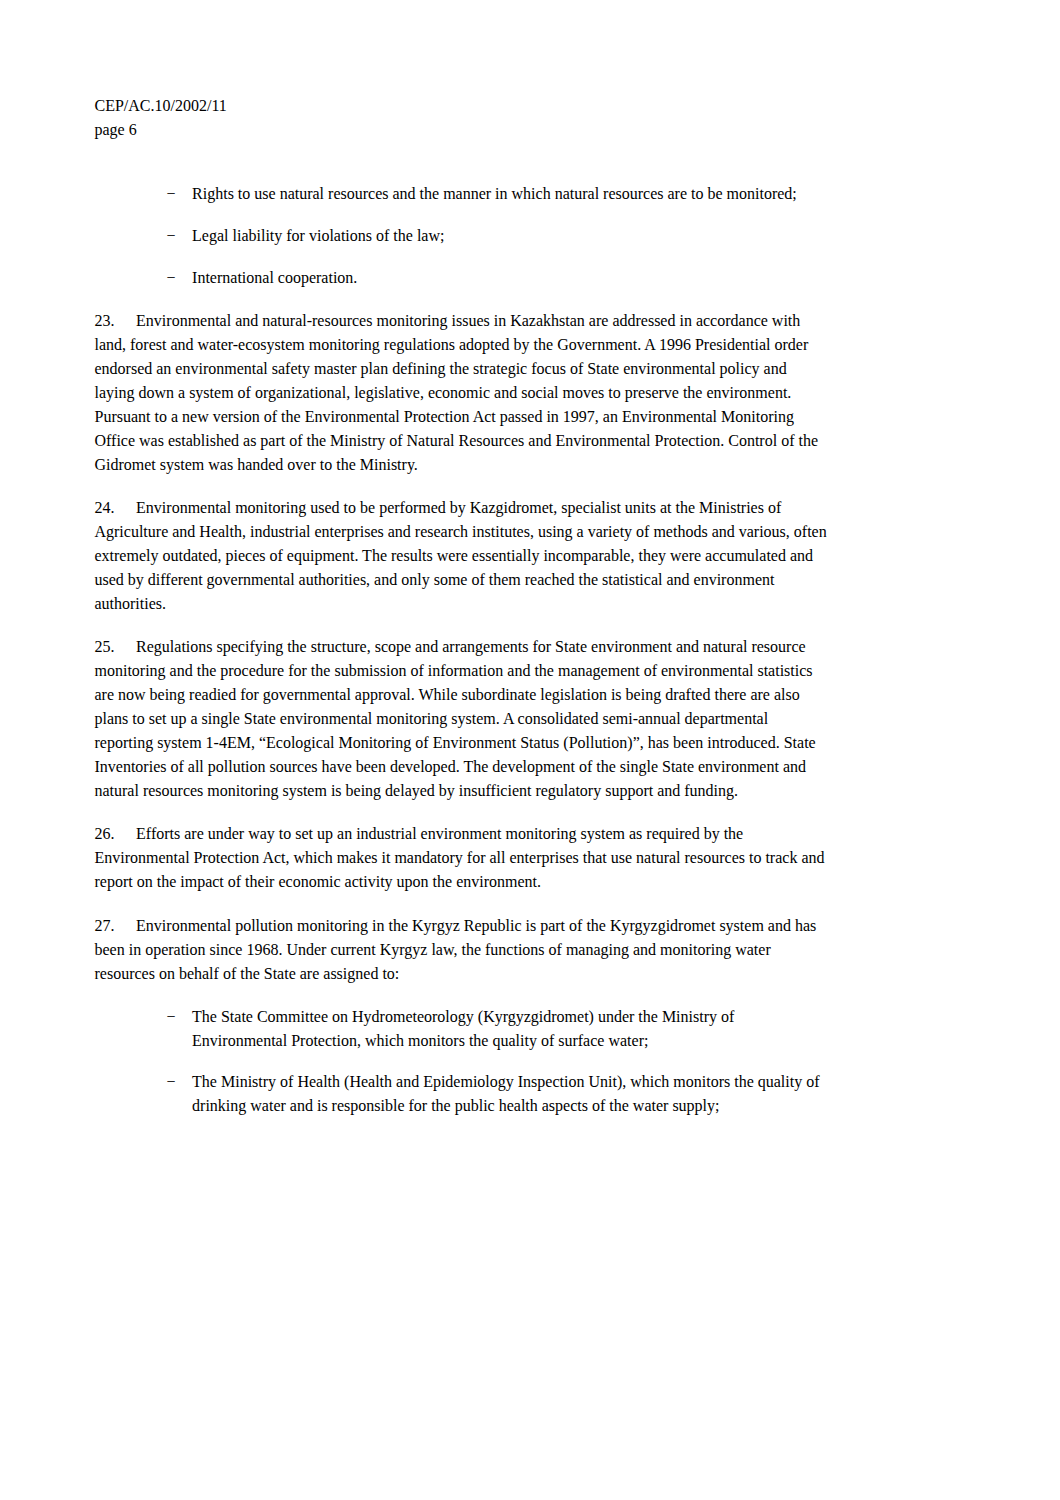CEP/AC.10/2002/11
page 6
Rights to use natural resources and the manner in which natural resources are to be monitored;
Legal liability for violations of the law;
International cooperation.
23. Environmental and natural-resources monitoring issues in Kazakhstan are addressed in accordance with land, forest and water-ecosystem monitoring regulations adopted by the Government. A 1996 Presidential order endorsed an environmental safety master plan defining the strategic focus of State environmental policy and laying down a system of organizational, legislative, economic and social moves to preserve the environment. Pursuant to a new version of the Environmental Protection Act passed in 1997, an Environmental Monitoring Office was established as part of the Ministry of Natural Resources and Environmental Protection. Control of the Gidromet system was handed over to the Ministry.
24. Environmental monitoring used to be performed by Kazgidromet, specialist units at the Ministries of Agriculture and Health, industrial enterprises and research institutes, using a variety of methods and various, often extremely outdated, pieces of equipment. The results were essentially incomparable, they were accumulated and used by different governmental authorities, and only some of them reached the statistical and environment authorities.
25. Regulations specifying the structure, scope and arrangements for State environment and natural resource monitoring and the procedure for the submission of information and the management of environmental statistics are now being readied for governmental approval. While subordinate legislation is being drafted there are also plans to set up a single State environmental monitoring system. A consolidated semi-annual departmental reporting system 1-4EM, “Ecological Monitoring of Environment Status (Pollution)”, has been introduced. State Inventories of all pollution sources have been developed. The development of the single State environment and natural resources monitoring system is being delayed by insufficient regulatory support and funding.
26. Efforts are under way to set up an industrial environment monitoring system as required by the Environmental Protection Act, which makes it mandatory for all enterprises that use natural resources to track and report on the impact of their economic activity upon the environment.
27. Environmental pollution monitoring in the Kyrgyz Republic is part of the Kyrgyzgidromet system and has been in operation since 1968. Under current Kyrgyz law, the functions of managing and monitoring water resources on behalf of the State are assigned to:
The State Committee on Hydrometeorology (Kyrgyzgidromet) under the Ministry of Environmental Protection, which monitors the quality of surface water;
The Ministry of Health (Health and Epidemiology Inspection Unit), which monitors the quality of drinking water and is responsible for the public health aspects of the water supply;